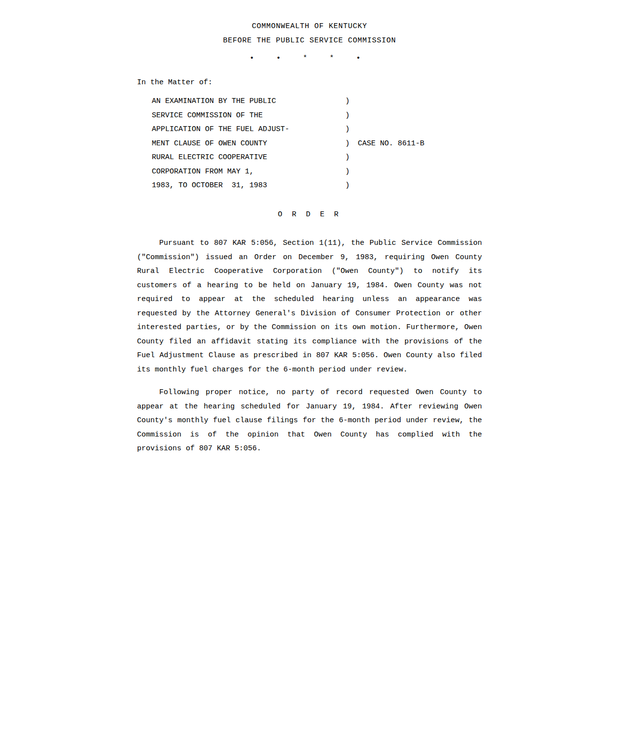COMMONWEALTH OF KENTUCKY
BEFORE THE PUBLIC SERVICE COMMISSION
• • * * •
In the Matter of:
| AN EXAMINATION BY THE PUBLIC SERVICE COMMISSION OF THE APPLICATION OF THE FUEL ADJUST- MENT CLAUSE OF OWEN COUNTY RURAL ELECTRIC COOPERATIVE CORPORATION FROM MAY 1, 1983, TO OCTOBER 31, 1983 | ) ) ) ) ) ) ) | CASE NO. 8611-B |
O R D E R
Pursuant to 807 KAR 5:056, Section 1(11), the Public Service Commission ("Commission") issued an Order on December 9, 1983, requiring Owen County Rural Electric Cooperative Corporation ("Owen County") to notify its customers of a hearing to be held on January 19, 1984. Owen County was not required to appear at the scheduled hearing unless an appearance was requested by the Attorney General's Division of Consumer Protection or other interested parties, or by the Commission on its own motion. Furthermore, Owen County filed an affidavit stating its compliance with the provisions of the Fuel Adjustment Clause as prescribed in 807 KAR 5:056. Owen County also filed its monthly fuel charges for the 6-month period under review.
Following proper notice, no party of record requested Owen County to appear at the hearing scheduled for January 19, 1984. After reviewing Owen County's monthly fuel clause filings for the 6-month period under review, the Commission is of the opinion that Owen County has complied with the provisions of 807 KAR 5:056.